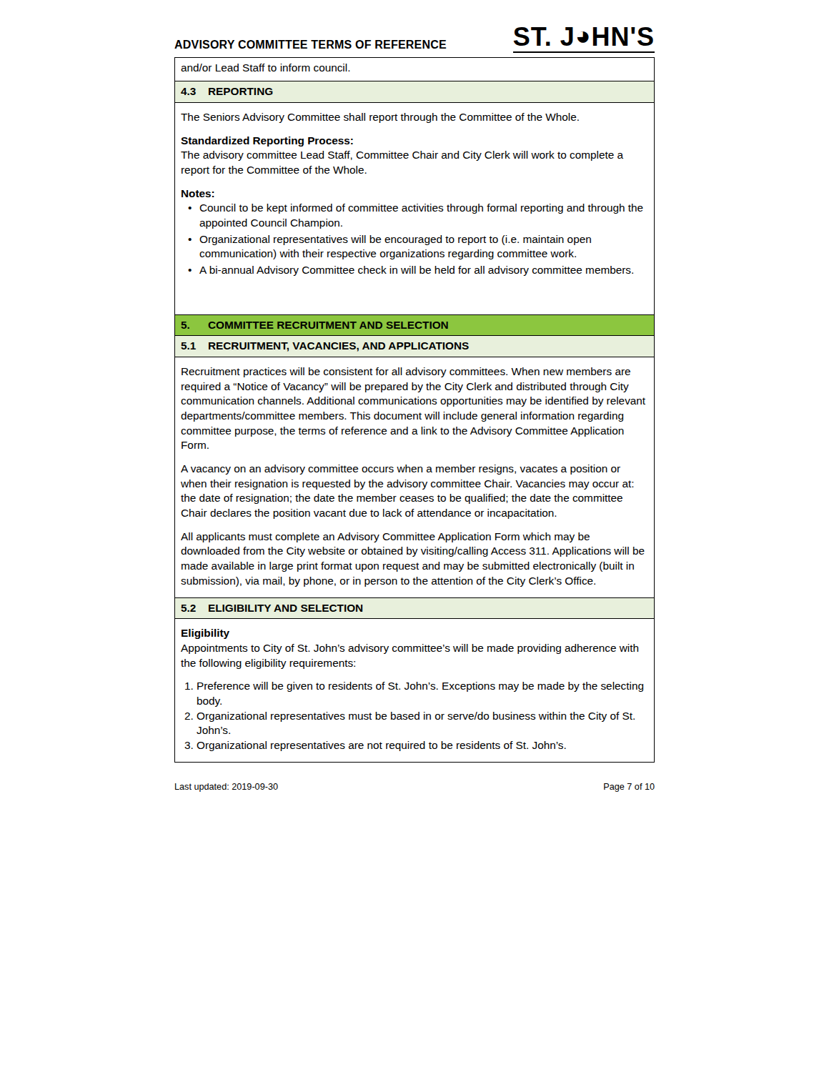ADVISORY COMMITTEE TERMS OF REFERENCE
ST. J◕HN'S
and/or Lead Staff to inform council.
4.3 REPORTING
The Seniors Advisory Committee shall report through the Committee of the Whole.
Standardized Reporting Process:
The advisory committee Lead Staff, Committee Chair and City Clerk will work to complete a report for the Committee of the Whole.
Notes:
Council to be kept informed of committee activities through formal reporting and through the appointed Council Champion.
Organizational representatives will be encouraged to report to (i.e. maintain open communication) with their respective organizations regarding committee work.
A bi-annual Advisory Committee check in will be held for all advisory committee members.
5. COMMITTEE RECRUITMENT AND SELECTION
5.1 RECRUITMENT, VACANCIES, AND APPLICATIONS
Recruitment practices will be consistent for all advisory committees. When new members are required a “Notice of Vacancy” will be prepared by the City Clerk and distributed through City communication channels. Additional communications opportunities may be identified by relevant departments/committee members. This document will include general information regarding committee purpose, the terms of reference and a link to the Advisory Committee Application Form.
A vacancy on an advisory committee occurs when a member resigns, vacates a position or when their resignation is requested by the advisory committee Chair. Vacancies may occur at: the date of resignation; the date the member ceases to be qualified; the date the committee Chair declares the position vacant due to lack of attendance or incapacitation.
All applicants must complete an Advisory Committee Application Form which may be downloaded from the City website or obtained by visiting/calling Access 311. Applications will be made available in large print format upon request and may be submitted electronically (built in submission), via mail, by phone, or in person to the attention of the City Clerk’s Office.
5.2 ELIGIBILITY AND SELECTION
Eligibility
Appointments to City of St. John’s advisory committee’s will be made providing adherence with the following eligibility requirements:
Preference will be given to residents of St. John’s. Exceptions may be made by the selecting body.
Organizational representatives must be based in or serve/do business within the City of St. John’s.
Organizational representatives are not required to be residents of St. John’s.
Last updated: 2019-09-30
Page 7 of 10